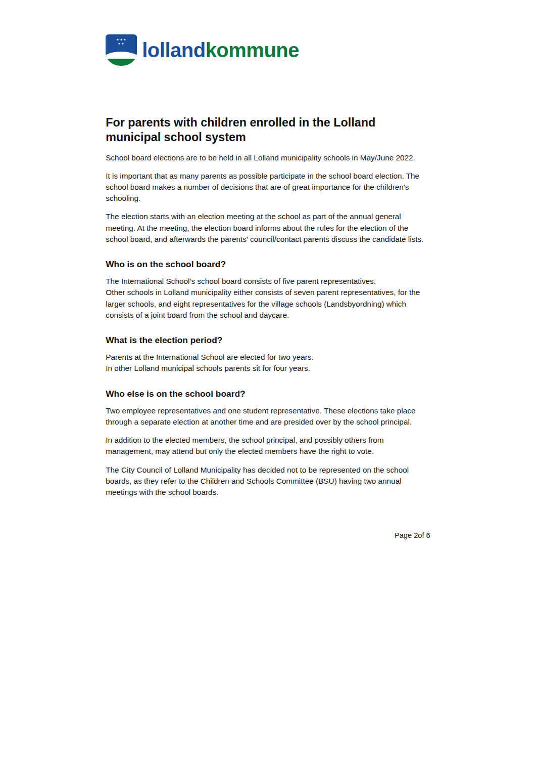✦✦✦
✦✦
lolland kommune
For parents with children enrolled in the Lolland municipal school system
School board elections are to be held in all Lolland municipality schools in May/June 2022.
It is important that as many parents as possible participate in the school board election. The school board makes a number of decisions that are of great importance for the children's schooling.
The election starts with an election meeting at the school as part of the annual general meeting. At the meeting, the election board informs about the rules for the election of the school board, and afterwards the parents' council/contact parents discuss the candidate lists.
Who is on the school board?
The International School’s school board consists of five parent representatives.
Other schools in Lolland municipality either consists of seven parent representatives, for the larger schools, and eight representatives for the village schools (Landsbyordning) which consists of a joint board from the school and daycare.
What is the election period?
Parents at the International School are elected for two years.
In other Lolland municipal schools parents sit for four years.
Who else is on the school board?
Two employee representatives and one student representative. These elections take place through a separate election at another time and are presided over by the school principal.
In addition to the elected members, the school principal, and possibly others from management, may attend but only the elected members have the right to vote.
The City Council of Lolland Municipality has decided not to be represented on the school boards, as they refer to the Children and Schools Committee (BSU) having two annual meetings with the school boards.
Page 2of 6